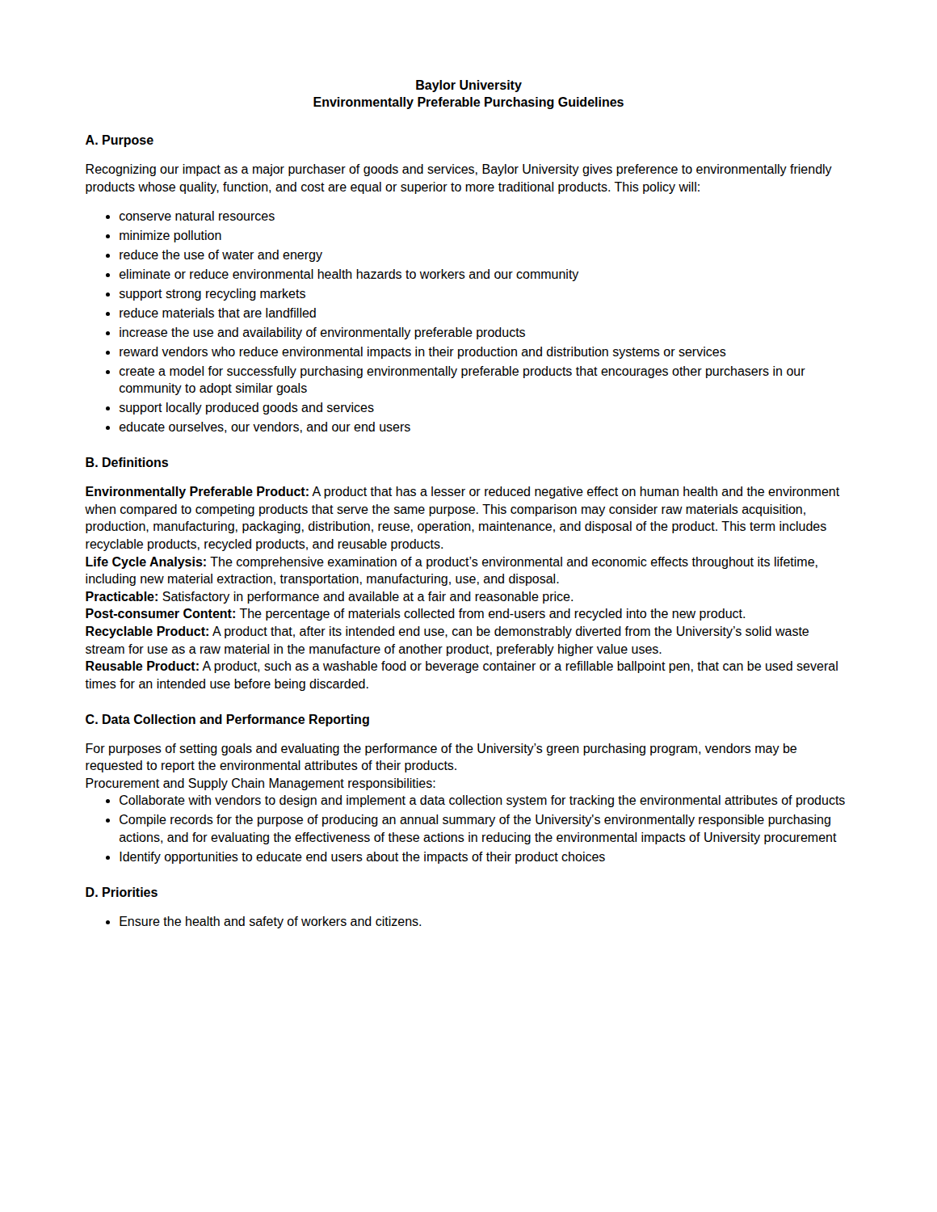Baylor University
Environmentally Preferable Purchasing Guidelines
A. Purpose
Recognizing our impact as a major purchaser of goods and services, Baylor University gives preference to environmentally friendly products whose quality, function, and cost are equal or superior to more traditional products. This policy will:
conserve natural resources
minimize pollution
reduce the use of water and energy
eliminate or reduce environmental health hazards to workers and our community
support strong recycling markets
reduce materials that are landfilled
increase the use and availability of environmentally preferable products
reward vendors who reduce environmental impacts in their production and distribution systems or services
create a model for successfully purchasing environmentally preferable products that encourages other purchasers in our community to adopt similar goals
support locally produced goods and services
educate ourselves, our vendors, and our end users
B. Definitions
Environmentally Preferable Product: A product that has a lesser or reduced negative effect on human health and the environment when compared to competing products that serve the same purpose. This comparison may consider raw materials acquisition, production, manufacturing, packaging, distribution, reuse, operation, maintenance, and disposal of the product. This term includes recyclable products, recycled products, and reusable products.
Life Cycle Analysis: The comprehensive examination of a product’s environmental and economic effects throughout its lifetime, including new material extraction, transportation, manufacturing, use, and disposal.
Practicable: Satisfactory in performance and available at a fair and reasonable price.
Post-consumer Content: The percentage of materials collected from end-users and recycled into the new product.
Recyclable Product: A product that, after its intended end use, can be demonstrably diverted from the University’s solid waste stream for use as a raw material in the manufacture of another product, preferably higher value uses.
Reusable Product: A product, such as a washable food or beverage container or a refillable ballpoint pen, that can be used several times for an intended use before being discarded.
C. Data Collection and Performance Reporting
For purposes of setting goals and evaluating the performance of the University’s green purchasing program, vendors may be requested to report the environmental attributes of their products.
Procurement and Supply Chain Management responsibilities:
Collaborate with vendors to design and implement a data collection system for tracking the environmental attributes of products
Compile records for the purpose of producing an annual summary of the University's environmentally responsible purchasing actions, and for evaluating the effectiveness of these actions in reducing the environmental impacts of University procurement
Identify opportunities to educate end users about the impacts of their product choices
D. Priorities
Ensure the health and safety of workers and citizens.